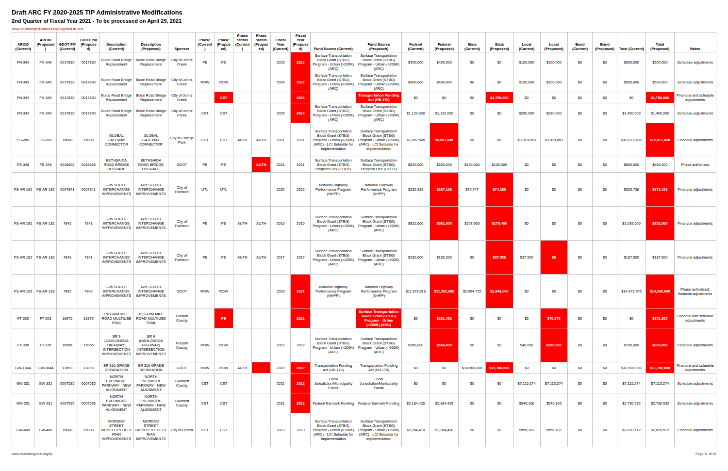Draft ARC FY 2020-2025 TIP Administrative Modifications
2nd Quarter of Fiscal Year 2021 - To be processed on April 29, 2021
New or changed values highlighted in red
| ARCID (Current) | ARCID (Proposed) | GDOT PI# (Current) | GDOT PI# (Proposed) | Description (Current) | Description (Proposed) | Sponsor | Phase (Current) | Phase (Proposed) | Phase Status (Current) | Phase Status (Proposed) | Fiscal Year (Current) | Fiscal Year (Proposed) | Fund Source (Current) | Fund Source (Proposed) | Federal (Current) | Federal (Proposed) | State (Current) | State (Proposed) | Local (Current) | Local (Proposed) | Bond (Current) | Bond (Proposed) | Total (Current) | Total (Proposed) | Notes |
| --- | --- | --- | --- | --- | --- | --- | --- | --- | --- | --- | --- | --- | --- | --- | --- | --- | --- | --- | --- | --- | --- | --- | --- | --- | --- |
| FN-349 | FN-349 | 0017830 | 0017830 | Buice Road Bridge Replacement | Buice Road Bridge Replacement | City of Johns Creek | PE | PE | | | 2023 | 2022 | Surface Transportation Block Grant (STBG) Program - Urban (>200K) (ARC) | Surface Transportation Block Grant (STBG) Program - Urban (>200K) (ARC) | $400,000 | $400,000 | $0 | $0 | $100,000 | $100,000 | $0 | $0 | $500,000 | $500,000 | Schedule adjustments |
| FN-349 | FN-349 | 0017830 | 0017830 | Buice Road Bridge Replacement | Buice Road Bridge Replacement | City of Johns Creek | ROW | ROW | | | 2024 | 2022 | Surface Transportation Block Grant (STBG) Program - Urban (>200K) (ARC) | Surface Transportation Block Grant (STBG) Program - Urban (>200K) (ARC) | $400,000 | $400,000 | $0 | $0 | $100,000 | $100,000 | $0 | $0 | $500,000 | $500,000 | Schedule adjustments |
| FN-349 | FN-349 | 0017830 | 0017830 | Buice Road Bridge Replacement | Buice Road Bridge Replacement | City of Johns Creek | | CST | | | | 2024 | | Transportation Funding Act (HB 170) | $0 | $0 | $0 | $1,750,000 | $0 | $0 | $0 | $0 | $0 | $1,750,000 | Financial and schedule adjustments |
| FN-349 | FN-349 | 0017830 | 0017830 | Buice Road Bridge Replacement | Buice Road Bridge Replacement | City of Johns Creek | CST | CST | | | 2025 | 2024 | Surface Transportation Block Grant (STBG) Program - Urban (>200K) (ARC) | Surface Transportation Block Grant (STBG) Program - Urban (>200K) (ARC) | $1,120,000 | $1,120,000 | $0 | $0 | $280,000 | $280,000 | $0 | $0 | $1,400,000 | $1,400,000 | Schedule adjustments |
| FS-280 | FS-280 | 15080 | 15080 | GLOBAL GATEWAY CONNECTOR | GLOBAL GATEWAY CONNECTOR | City of College Park | CST | CST | AUTH | AUTH | 2021 | 2021 | Surface Transportation Block Grant (STBG) Program - Urban (>200K) (ARC) - LCI Setaside for Implementation | Surface Transportation Block Grant (STBG) Program - Urban (>200K) (ARC) - LCI Setaside for Implementation | $7,057,645 | $9,057,645 | $0 | $0 | $3,019,853 | $3,019,853 | $0 | $0 | $10,077,498 | $12,077,498 | Financial adjustments |
| FS-348 | FS-348 | 0016605 | 0016605 | BETHSAIDA ROAD BRIDGE UPGRADE | BETHSAIDA ROAD BRIDGE UPGRADE | GDOT | PE | PE | | AUTH | 2021 | 2021 | Surface Transportation Block Grant (STBG) Program Flex (GDOT) | Surface Transportation Block Grant (STBG) Program Flex (GDOT) | $520,000 | $520,000 | $130,000 | $130,000 | $0 | $0 | $0 | $0 | $650,000 | $650,000 | Phase authorized |
| FS-AR-182 | FS-AR-182 | 0007841 | 0007841 | I-85 SOUTH INTERCHANGE IMPROVEMENTS | I-85 SOUTH INTERCHANGE IMPROVEMENTS | City of Fairburn | UTL | UTL | | | 2022 | 2022 | National Highway Performance Program (NHPP) | National Highway Performance Program (NHPP) | $282,989 | $297,138 | $70,747 | $74,285 | $0 | $0 | $0 | $0 | $353,736 | $371,423 | Financial adjustments |
| FS-AR-182 | FS-AR-182 | 7841 | 7841 | I-85 SOUTH INTERCHANGE IMPROVEMENTS | I-85 SOUTH INTERCHANGE IMPROVEMENTS | City of Fairburn | PE | PE | AUTH | AUTH | 2016 | 2016 | Surface Transportation Block Grant (STBG) Program - Urban (>200K) (ARC) | Surface Transportation Block Grant (STBG) Program - Urban (>200K) (ARC) | $831,600 | $681,600 | $207,900 | $170,400 | $0 | $0 | $0 | $0 | $1,039,500 | $852,000 | Financial adjustments |
| FS-AR-182 | FS-AR-182 | 7841 | 7841 | I-85 SOUTH INTERCHANGE IMPROVEMENTS | I-85 SOUTH INTERCHANGE IMPROVEMENTS | City of Fairburn | PE | PE | AUTH | AUTH | 2017 | 2017 | Surface Transportation Block Grant (STBG) Program - Urban (>200K) (ARC) | Surface Transportation Block Grant (STBG) Program - Urban (>200K) (ARC) | $150,000 | $150,000 | $0 | $37,500 | $37,500 | $0 | $0 | $0 | $187,500 | $187,500 | Financial adjustments |
| FS-AR-183 | FS-AR-183 | 7842 | 7842 | I-85 SOUTH INTERCHANGE IMPROVEMENTS | I-85 SOUTH INTERCHANGE IMPROVEMENTS | GDOT | ROW | ROW | | | 2023 | 2021 | National Highway Performance Program (NHPP) | National Highway Performance Program (NHPP) | $11,978,916 | $11,392,000 | $2,994,729 | $2,848,000 | $0 | $0 | $0 | $0 | $14,973,645 | $14,240,000 | Phase authorized; financial adjustments |
| FT-003 | FT-003 | 16975 | 16975 | PILGRIM MILL ROAD MULTIUSE TRAIL | PILGRIM MILL ROAD MULTIUSE TRAIL | Forsyth County | | PE | | | | 2021 | | Surface Transportation Block Grant (STBG) Program - Urban (>200K) (ARC) | $0 | $281,492 | $0 | $0 | $0 | $70,373 | $0 | $0 | $0 | $351,865 | Financial and schedule adjustments |
| FT-335 | FT-335 | 16066 | 16066 | SR 9 (DAHLONEGA HIGHWAY) INTERSECTION IMPROVEMENTS | SR 9 (DAHLONEGA HIGHWAY) INTERSECTION IMPROVEMENTS | Forsyth County | ROW | ROW | | | 2022 | 2022 | Surface Transportation Block Grant (STBG) Program - Urban (>200K) (ARC) | Surface Transportation Block Grant (STBG) Program - Urban (>200K) (ARC) | $160,000 | $664,000 | $0 | $0 | $40,000 | $166,000 | $0 | $0 | $200,000 | $830,000 | Financial adjustments |
| GW-184A | GW-184A | 13893 | 13893 | SR 316 GRADE SEPARATION | SR 316 GRADE SEPARATION | GDOT | ROW | ROW | AUTH | | 2020 | 2022 | Transportation Funding Act (HB 170) | Transportation Funding Act (HB 170) | $0 | $0 | $10,900,000 | $11,760,600 | $0 | $0 | $0 | $0 | $10,900,000 | $11,760,600 | Financial and schedule adjustments |
| GW-331 | GW-331 | 0007535 | 0007535 | NORTH EVERMORE PARKWAY - NEW ALIGNMENT | NORTH EVERMORE PARKWAY - NEW ALIGNMENT | Gwinnett County | CST | CST | | | 2021 | 2022 | Local Jurisdiction/Municipality Funds | Local Jurisdiction/Municipality Funds | $0 | $0 | $0 | $0 | $7,115,274 | $7,115,274 | $0 | $0 | $7,115,274 | $7,115,274 | Schedule adjustments |
| GW-331 | GW-331 | 0007535 | 0007535 | NORTH EVERMORE PARKWAY - NEW ALIGNMENT | NORTH EVERMORE PARKWAY - NEW ALIGNMENT | Gwinnett County | CST | CST | | | 2021 | 2022 | Federal Earmark Funding | Federal Earmark Funding | $2,184,426 | $2,184,426 | $0 | $0 | $546,106 | $546,106 | $0 | $0 | $2,730,532 | $2,730,532 | Schedule adjustments |
| GW-408 | GW-408 | 15088 | 15088 | MORENO STREET BICYCLE/PEDESTRIAN IMPROVEMENTS | MORENO STREET BICYCLE/PEDESTRIAN IMPROVEMENTS | City of Buford | CST | CST | | | 2023 | 2023 | Surface Transportation Block Grant (STBG) Program - Urban (>200K) (ARC) - LCI Setaside for Implementation | Surface Transportation Block Grant (STBG) Program - Urban (>200K) (ARC) - LCI Setaside for Implementation | $2,264,410 | $2,264,410 | $0 | $0 | $556,102 | $556,102 | $0 | $0 | $2,820,512 | $2,820,512 | Financial adjustments |
www.atlantaregional.org/tip
Page 11 of 18